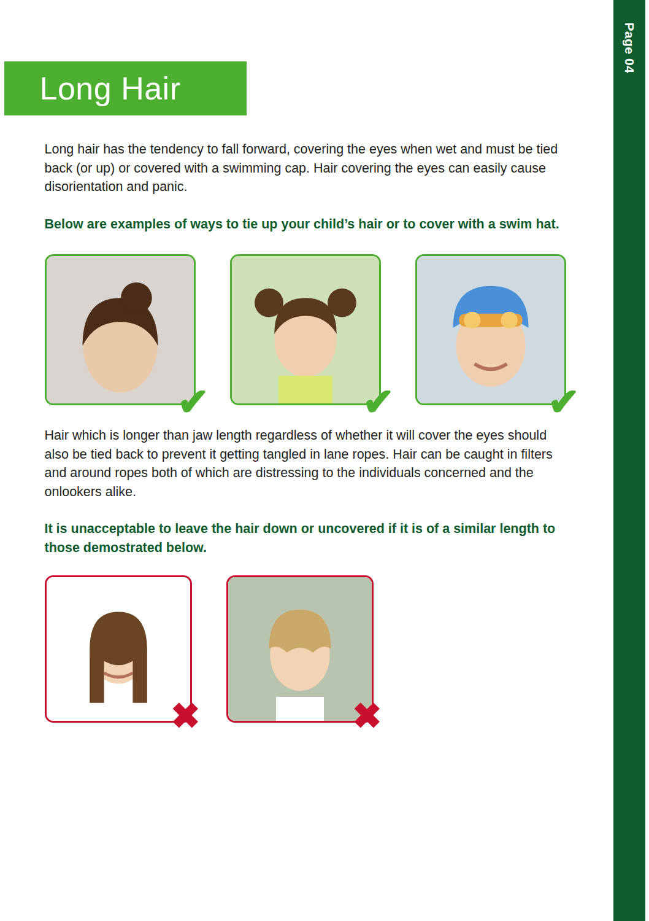Page 04
Long Hair
Long hair has the tendency to fall forward, covering the eyes when wet and must be tied back (or up) or covered with a swimming cap. Hair covering the eyes can easily cause disorientation and panic.
Below are examples of ways to tie up your child’s hair or to cover with a swim hat.
✔
✔
✔
Hair which is longer than jaw length regardless of whether it will cover the eyes should also be tied back to prevent it getting tangled in lane ropes. Hair can be caught in filters and around ropes both of which are distressing to the individuals concerned and the onlookers alike.
It is unacceptable to leave the hair down or uncovered if it is of a similar length to those demostrated below.
✖
✖